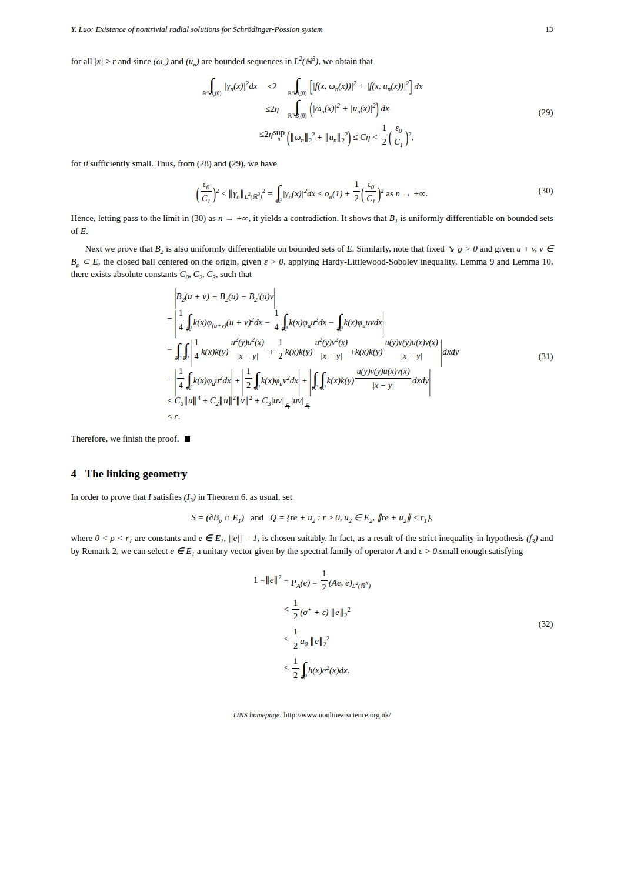Y. Luo: Existence of nontrivial radial solutions for Schrödinger-Possion system 13
for all |x| ≥ r and since (ωn) and (un) are bounded sequences in L2(ℝ3), we obtain that
| ∫ ℝ 3 \ B r (0) /γ n (x)/ 2 dx | ≤2 | ∫ ℝ 3 \ B r (0) [ /f(x, ω n (x))/ 2 + /f(x, u n (x))/ 2 ] dx |
| | ≤2 η | ∫ ℝ 3 \ B r (0) ( /ω n (x)/ 2 + /u n (x)/ 2 ) dx |
| | ≤2 η sup n | ( ∥ ω n ∥ 2 2 + ∥ u n ∥ 2 2 ) ≤ Cη < 1 2 ( ε 0 C 1 ) 2 , |
(29)
for ϑ sufficiently small. Thus, from (28) and (29), we have
(ε0 C1)2 < ∥γn∥L2(ℝ3)2 = ∫ℝ3|γn(x)|2dx ≤ on(1) + 12(ε0 C1)2 as n → +∞.
(30)
Hence, letting pass to the limit in (30) as n → +∞, it yields a contradiction. It shows that B1 is uniformly differentiable on bounded sets of E.
Next we prove that B2 is also uniformly differentiable on bounded sets of E. Similarly, note that fixed ↘   ϱ > 0 and given u + v, v ∈ Bϱ ⊂ E, the closed ball centered on the origin, given ε > 0, applying Hardy-Littlewood-Sobolev inequality, Lemma 9 and Lemma 10, there exists absolute constants C0, C2, C3, such that
| | | / B 2 (u + v) − B 2 (u) − B 2 ′(u)v / |
| | = | / 1 4 ∫ ℝ 3 k(x)φ (u+v) (u + v) 2 dx − 1 4 ∫ ℝ 3 k(x)φ u u 2 dx − ∫ ℝ 3 k(x)φ u uvdx / |
| | = | ∫ ℝ 3 ∫ ℝ 3 / 1 4 k(x)k(y) u 2 (y)u 2 (x) /x − y/ + 1 2 k(x)k(y) u 2 (y)v 2 (x) /x − y/ + k(x)k(y) u(y)v(y)u(x)v(x) /x − y/ / dxdy |
| | = | / 1 4 ∫ ℝ 3 k(x)φ u u 2 dx / + / 1 2 ∫ ℝ 3 k(x)φ u v 2 dx / + / ∫ ℝ 3 ∫ ℝ 3 k(x)k(y) u(y)v(y)u(x)v(x) /x − y/ dxdy / |
| | ≤ | C 0 ∥ u ∥ 4 + C 2 ∥ u ∥ 2 ∥ v ∥ 2 + C 3 /uv/ 6 5 /uv/ 6 5 |
| | ≤ | ε . |
(31)
Therefore, we finish the proof.
4 The linking geometry
In order to prove that I satisfies (I3) in Theorem 6, as usual, set
S = (∂Bρ ∩ E1) and Q = {re + u2 : r ≥ 0, u2 ∈ E2, ∥re + u2∥ ≤ r1},
where 0 < ρ < r1 are constants and e ∈ E1, ||e|| = 1, is chosen suitably. In fact, as a result of the strict inequality in hypothesis (f3) and by Remark 2, we can select e ∈ E1 a unitary vector given by the spectral family of operator A and ε > 0 small enough satisfying
| 1 = ∥ e ∥ 2 | = | P A (e) = 1 2 (Ae, e) L 2 (ℝ N ) |
| | ≤ | 1 2 (σ + + ε) ∥ e ∥ 2 2 |
| | < | 1 2 a 0 ∥ e ∥ 2 2 |
| | ≤ | 1 2 ∫ ℝ 3 h(x)e 2 (x)dx . |
(32)
IJNS homepage: http://www.nonlinearscience.org.uk/